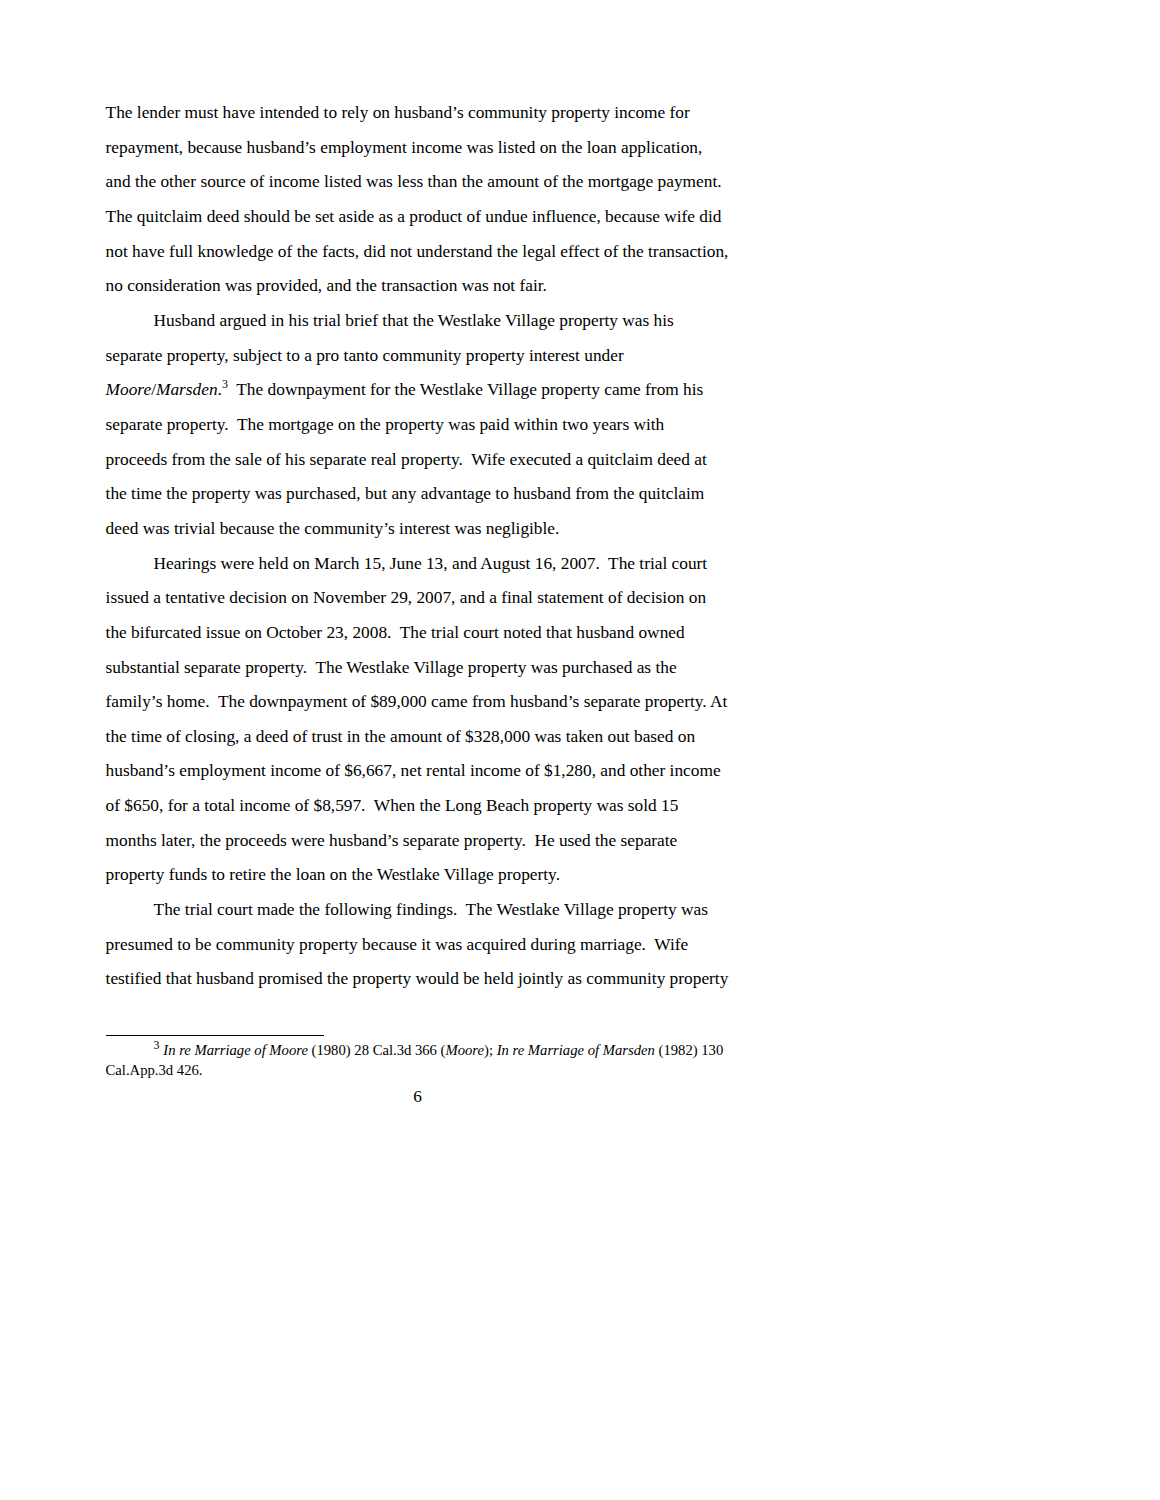The lender must have intended to rely on husband’s community property income for repayment, because husband’s employment income was listed on the loan application, and the other source of income listed was less than the amount of the mortgage payment. The quitclaim deed should be set aside as a product of undue influence, because wife did not have full knowledge of the facts, did not understand the legal effect of the transaction, no consideration was provided, and the transaction was not fair.
Husband argued in his trial brief that the Westlake Village property was his separate property, subject to a pro tanto community property interest under Moore/Marsden.3 The downpayment for the Westlake Village property came from his separate property. The mortgage on the property was paid within two years with proceeds from the sale of his separate real property. Wife executed a quitclaim deed at the time the property was purchased, but any advantage to husband from the quitclaim deed was trivial because the community’s interest was negligible.
Hearings were held on March 15, June 13, and August 16, 2007. The trial court issued a tentative decision on November 29, 2007, and a final statement of decision on the bifurcated issue on October 23, 2008. The trial court noted that husband owned substantial separate property. The Westlake Village property was purchased as the family’s home. The downpayment of $89,000 came from husband’s separate property. At the time of closing, a deed of trust in the amount of $328,000 was taken out based on husband’s employment income of $6,667, net rental income of $1,280, and other income of $650, for a total income of $8,597. When the Long Beach property was sold 15 months later, the proceeds were husband’s separate property. He used the separate property funds to retire the loan on the Westlake Village property.
The trial court made the following findings. The Westlake Village property was presumed to be community property because it was acquired during marriage. Wife testified that husband promised the property would be held jointly as community property
3 In re Marriage of Moore (1980) 28 Cal.3d 366 (Moore); In re Marriage of Marsden (1982) 130 Cal.App.3d 426.
6